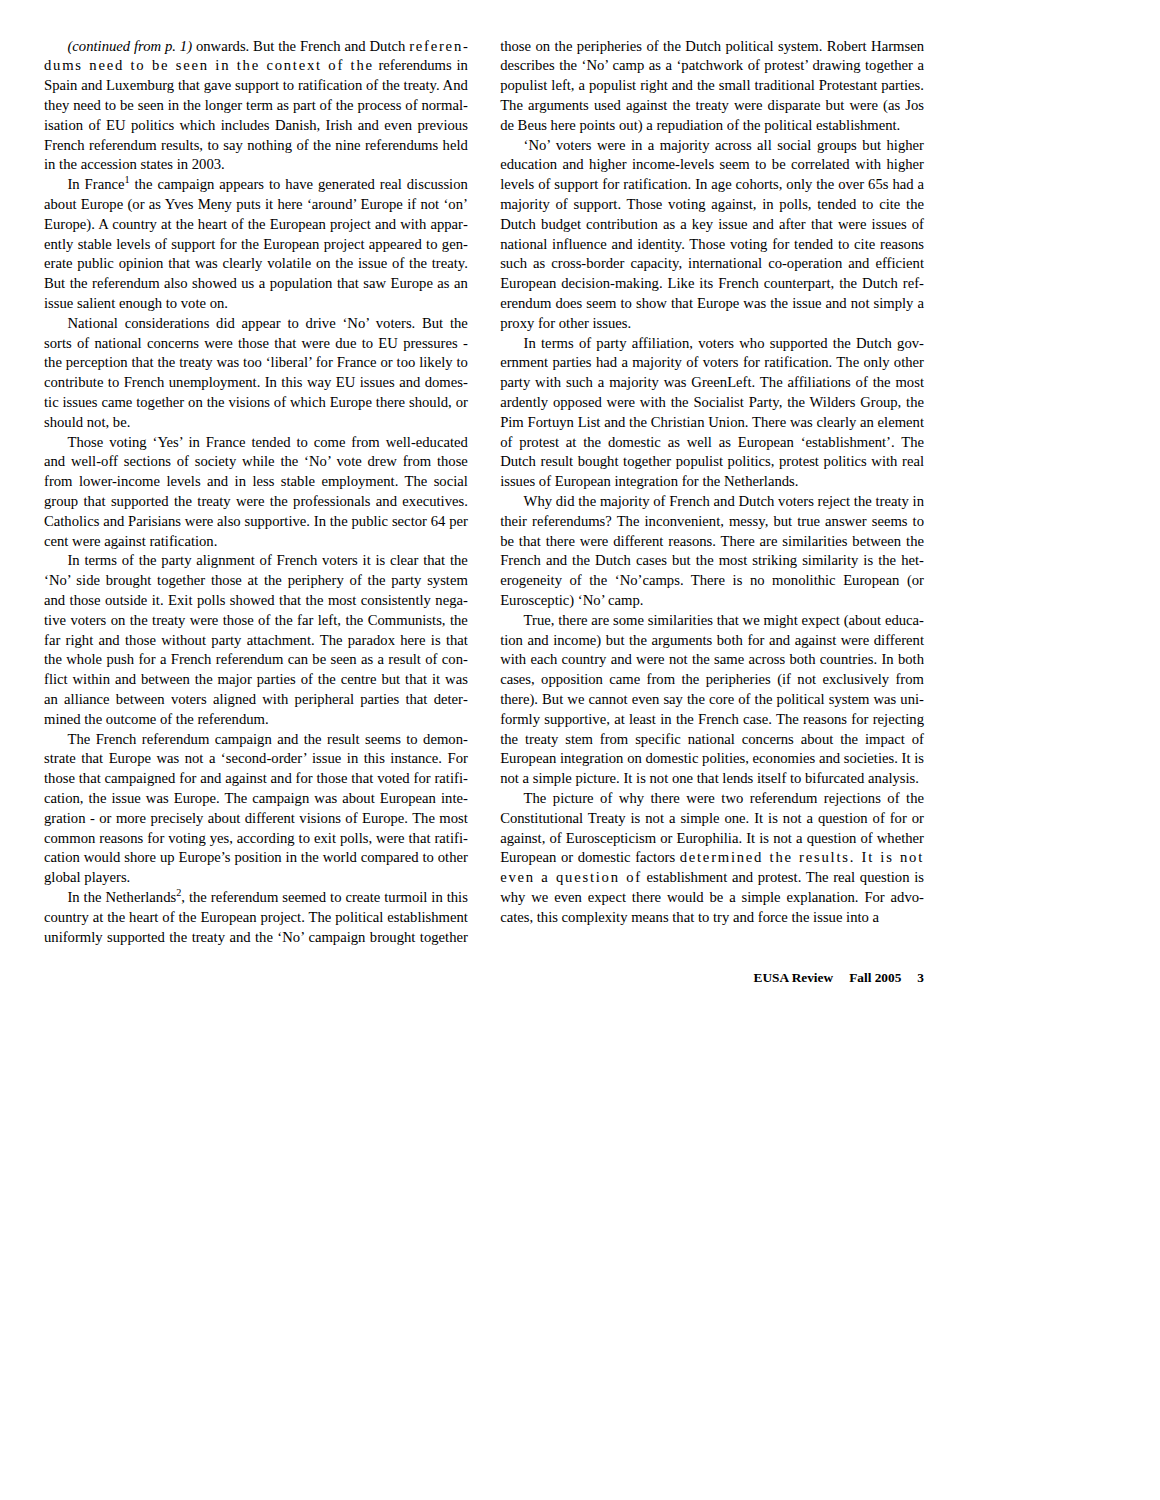(continued from p. 1) onwards. But the French and Dutch referendums need to be seen in the context of the referendums in Spain and Luxemburg that gave support to ratification of the treaty. And they need to be seen in the longer term as part of the process of normalisation of EU politics which includes Danish, Irish and even previous French referendum results, to say nothing of the nine referendums held in the accession states in 2003.
In France1 the campaign appears to have generated real discussion about Europe (or as Yves Meny puts it here ‘around’ Europe if not ‘on’ Europe). A country at the heart of the European project and with apparently stable levels of support for the European project appeared to generate public opinion that was clearly volatile on the issue of the treaty. But the referendum also showed us a population that saw Europe as an issue salient enough to vote on.
National considerations did appear to drive ‘No’ voters. But the sorts of national concerns were those that were due to EU pressures - the perception that the treaty was too ‘liberal’ for France or too likely to contribute to French unemployment. In this way EU issues and domestic issues came together on the visions of which Europe there should, or should not, be.
Those voting ‘Yes’ in France tended to come from well-educated and well-off sections of society while the ‘No’ vote drew from those from lower-income levels and in less stable employment. The social group that supported the treaty were the professionals and executives. Catholics and Parisians were also supportive. In the public sector 64 per cent were against ratification.
In terms of the party alignment of French voters it is clear that the ‘No’ side brought together those at the periphery of the party system and those outside it. Exit polls showed that the most consistently negative voters on the treaty were those of the far left, the Communists, the far right and those without party attachment. The paradox here is that the whole push for a French referendum can be seen as a result of conflict within and between the major parties of the centre but that it was an alliance between voters aligned with peripheral parties that determined the outcome of the referendum.
The French referendum campaign and the result seems to demonstrate that Europe was not a ‘second-order’ issue in this instance. For those that campaigned for and against and for those that voted for ratification, the issue was Europe. The campaign was about European integration - or more precisely about different visions of Europe. The most common reasons for voting yes, according to exit polls, were that ratification would shore up Europe’s position in the world compared to other global players.
In the Netherlands2, the referendum seemed to create turmoil in this country at the heart of the European project. The political establishment uniformly supported the treaty and the ‘No’ campaign brought together those on the peripheries of the Dutch political system. Robert Harmsen describes the ‘No’ camp as a ‘patchwork of protest’ drawing together a populist left, a populist right and the small traditional Protestant parties. The arguments used against the treaty were disparate but were (as Jos de Beus here points out) a repudiation of the political establishment.
‘No’ voters were in a majority across all social groups but higher education and higher income-levels seem to be correlated with higher levels of support for ratification. In age cohorts, only the over 65s had a majority of support. Those voting against, in polls, tended to cite the Dutch budget contribution as a key issue and after that were issues of national influence and identity. Those voting for tended to cite reasons such as cross-border capacity, international co-operation and efficient European decision-making. Like its French counterpart, the Dutch referendum does seem to show that Europe was the issue and not simply a proxy for other issues.
In terms of party affiliation, voters who supported the Dutch government parties had a majority of voters for ratification. The only other party with such a majority was GreenLeft. The affiliations of the most ardently opposed were with the Socialist Party, the Wilders Group, the Pim Fortuyn List and the Christian Union. There was clearly an element of protest at the domestic as well as European ‘establishment’. The Dutch result bought together populist politics, protest politics with real issues of European integration for the Netherlands.
Why did the majority of French and Dutch voters reject the treaty in their referendums? The inconvenient, messy, but true answer seems to be that there were different reasons. There are similarities between the French and the Dutch cases but the most striking similarity is the heterogeneity of the ‘No’camps. There is no monolithic European (or Eurosceptic) ‘No’ camp.
True, there are some similarities that we might expect (about education and income) but the arguments both for and against were different with each country and were not the same across both countries. In both cases, opposition came from the peripheries (if not exclusively from there). But we cannot even say the core of the political system was uniformly supportive, at least in the French case. The reasons for rejecting the treaty stem from specific national concerns about the impact of European integration on domestic polities, economies and societies. It is not a simple picture. It is not one that lends itself to bifurcated analysis.
The picture of why there were two referendum rejections of the Constitutional Treaty is not a simple one. It is not a question of for or against, of Euroscepticism or Europhilia. It is not a question of whether European or domestic factors determined the results. It is not even a question of establishment and protest. The real question is why we even expect there would be a simple explanation. For advocates, this complexity means that to try and force the issue into a
EUSA Review Fall 2005 3